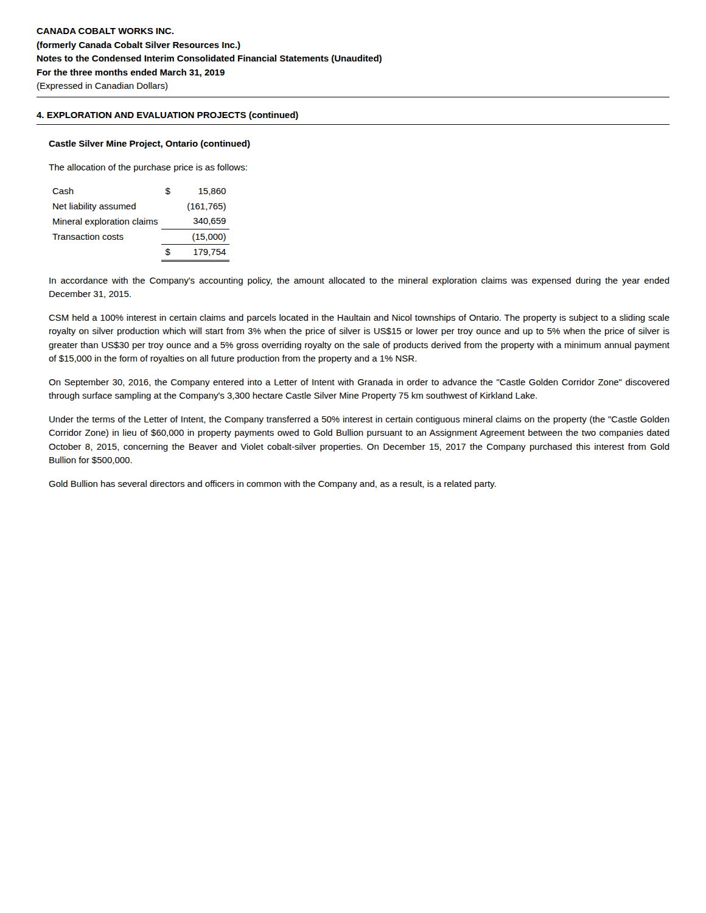CANADA COBALT WORKS INC.
(formerly Canada Cobalt Silver Resources Inc.)
Notes to the Condensed Interim Consolidated Financial Statements (Unaudited)
For the three months ended March 31, 2019
(Expressed in Canadian Dollars)
4. EXPLORATION AND EVALUATION PROJECTS (continued)
Castle Silver Mine Project, Ontario (continued)
The allocation of the purchase price is as follows:
| Cash | $ | 15,860 |
| Net liability assumed | | (161,765) |
| Mineral exploration claims | | 340,659 |
| Transaction costs | | (15,000) |
| | $ | 179,754 |
In accordance with the Company's accounting policy, the amount allocated to the mineral exploration claims was expensed during the year ended December 31, 2015.
CSM held a 100% interest in certain claims and parcels located in the Haultain and Nicol townships of Ontario. The property is subject to a sliding scale royalty on silver production which will start from 3% when the price of silver is US$15 or lower per troy ounce and up to 5% when the price of silver is greater than US$30 per troy ounce and a 5% gross overriding royalty on the sale of products derived from the property with a minimum annual payment of $15,000 in the form of royalties on all future production from the property and a 1% NSR.
On September 30, 2016, the Company entered into a Letter of Intent with Granada in order to advance the "Castle Golden Corridor Zone" discovered through surface sampling at the Company's 3,300 hectare Castle Silver Mine Property 75 km southwest of Kirkland Lake.
Under the terms of the Letter of Intent, the Company transferred a 50% interest in certain contiguous mineral claims on the property (the "Castle Golden Corridor Zone) in lieu of $60,000 in property payments owed to Gold Bullion pursuant to an Assignment Agreement between the two companies dated October 8, 2015, concerning the Beaver and Violet cobalt-silver properties. On December 15, 2017 the Company purchased this interest from Gold Bullion for $500,000.
Gold Bullion has several directors and officers in common with the Company and, as a result, is a related party.